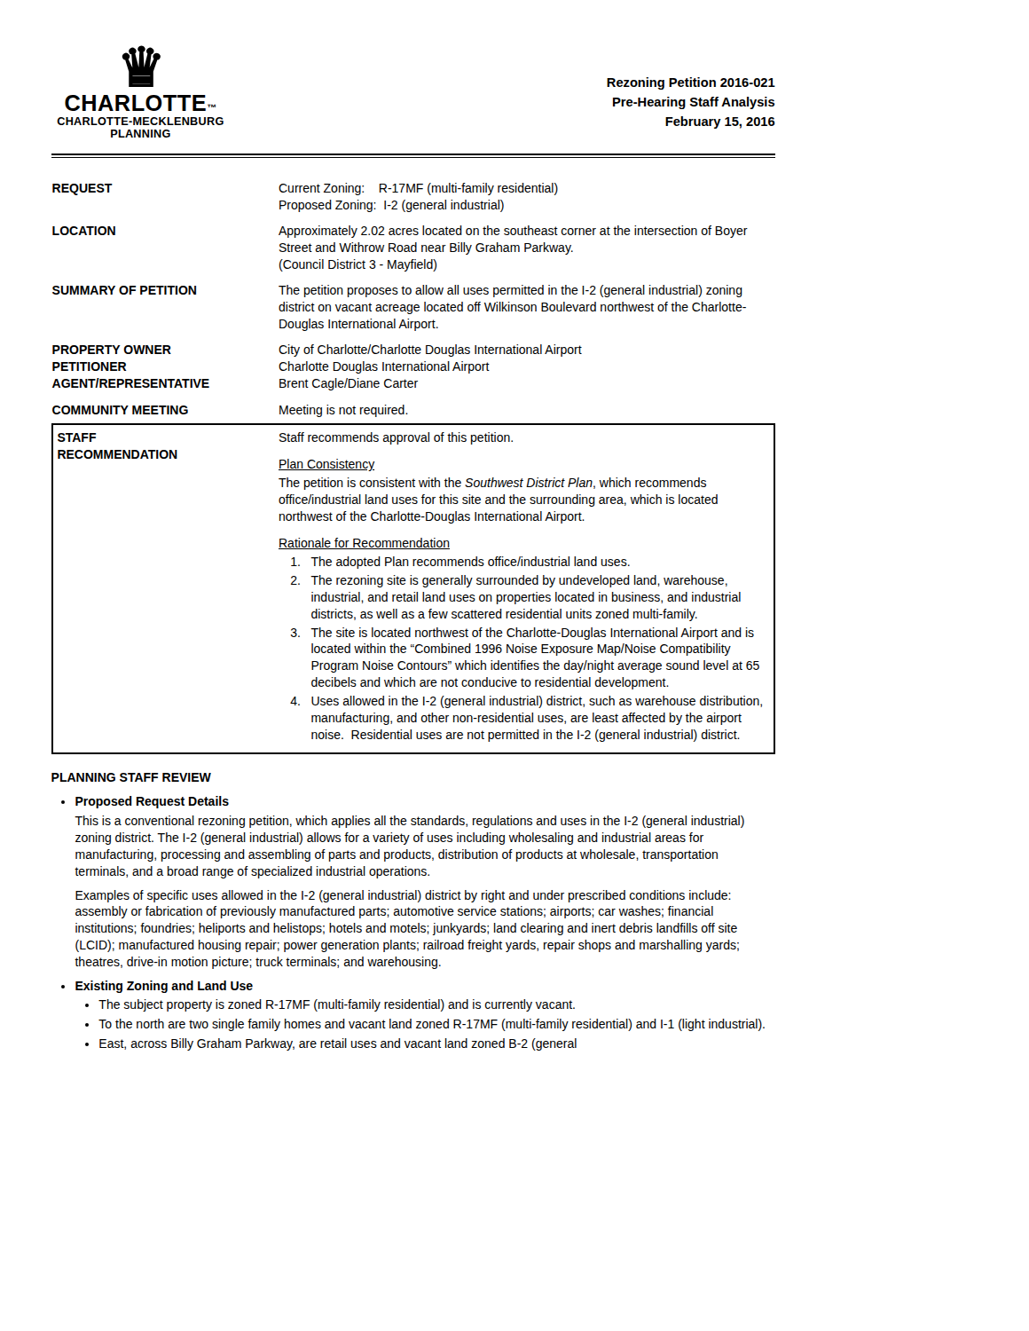♛
CHARLOTTE™
CHARLOTTE-MECKLENBURG
PLANNING
Rezoning Petition 2016-021
Pre-Hearing Staff Analysis
February 15, 2016
| REQUEST | Current Zoning: R-17MF (multi-family residential) Proposed Zoning: I-2 (general industrial) |
| LOCATION | Approximately 2.02 acres located on the southeast corner at the intersection of Boyer Street and Withrow Road near Billy Graham Parkway. (Council District 3 - Mayfield) |
| SUMMARY OF PETITION | The petition proposes to allow all uses permitted in the I-2 (general industrial) zoning district on vacant acreage located off Wilkinson Boulevard northwest of the Charlotte-Douglas International Airport. |
| PROPERTY OWNER PETITIONER AGENT/REPRESENTATIVE | City of Charlotte/Charlotte Douglas International Airport Charlotte Douglas International Airport Brent Cagle/Diane Carter |
| COMMUNITY MEETING | Meeting is not required. |
| STAFF RECOMMENDATION | Staff recommends approval of this petition. Plan Consistency The petition is consistent with the Southwest District Plan , which recommends office/industrial land uses for this site and the surrounding area, which is located northwest of the Charlotte-Douglas International Airport. Rationale for Recommendation The adopted Plan recommends office/industrial land uses. The rezoning site is generally surrounded by undeveloped land, warehouse, industrial, and retail land uses on properties located in business, and industrial districts, as well as a few scattered residential units zoned multi-family. The site is located northwest of the Charlotte-Douglas International Airport and is located within the “Combined 1996 Noise Exposure Map/Noise Compatibility Program Noise Contours” which identifies the day/night average sound level at 65 decibels and which are not conducive to residential development. Uses allowed in the I-2 (general industrial) district, such as warehouse distribution, manufacturing, and other non-residential uses, are least affected by the airport noise. Residential uses are not permitted in the I-2 (general industrial) district. |
PLANNING STAFF REVIEW
Proposed Request Details
This is a conventional rezoning petition, which applies all the standards, regulations and uses in the I-2 (general industrial) zoning district. The I-2 (general industrial) allows for a variety of uses including wholesaling and industrial areas for manufacturing, processing and assembling of parts and products, distribution of products at wholesale, transportation terminals, and a broad range of specialized industrial operations.
Examples of specific uses allowed in the I-2 (general industrial) district by right and under prescribed conditions include: assembly or fabrication of previously manufactured parts; automotive service stations; airports; car washes; financial institutions; foundries; heliports and helistops; hotels and motels; junkyards; land clearing and inert debris landfills off site (LCID); manufactured housing repair; power generation plants; railroad freight yards, repair shops and marshalling yards; theatres, drive-in motion picture; truck terminals; and warehousing.
Existing Zoning and Land Use
The subject property is zoned R-17MF (multi-family residential) and is currently vacant.
To the north are two single family homes and vacant land zoned R-17MF (multi-family residential) and I-1 (light industrial).
East, across Billy Graham Parkway, are retail uses and vacant land zoned B-2 (general